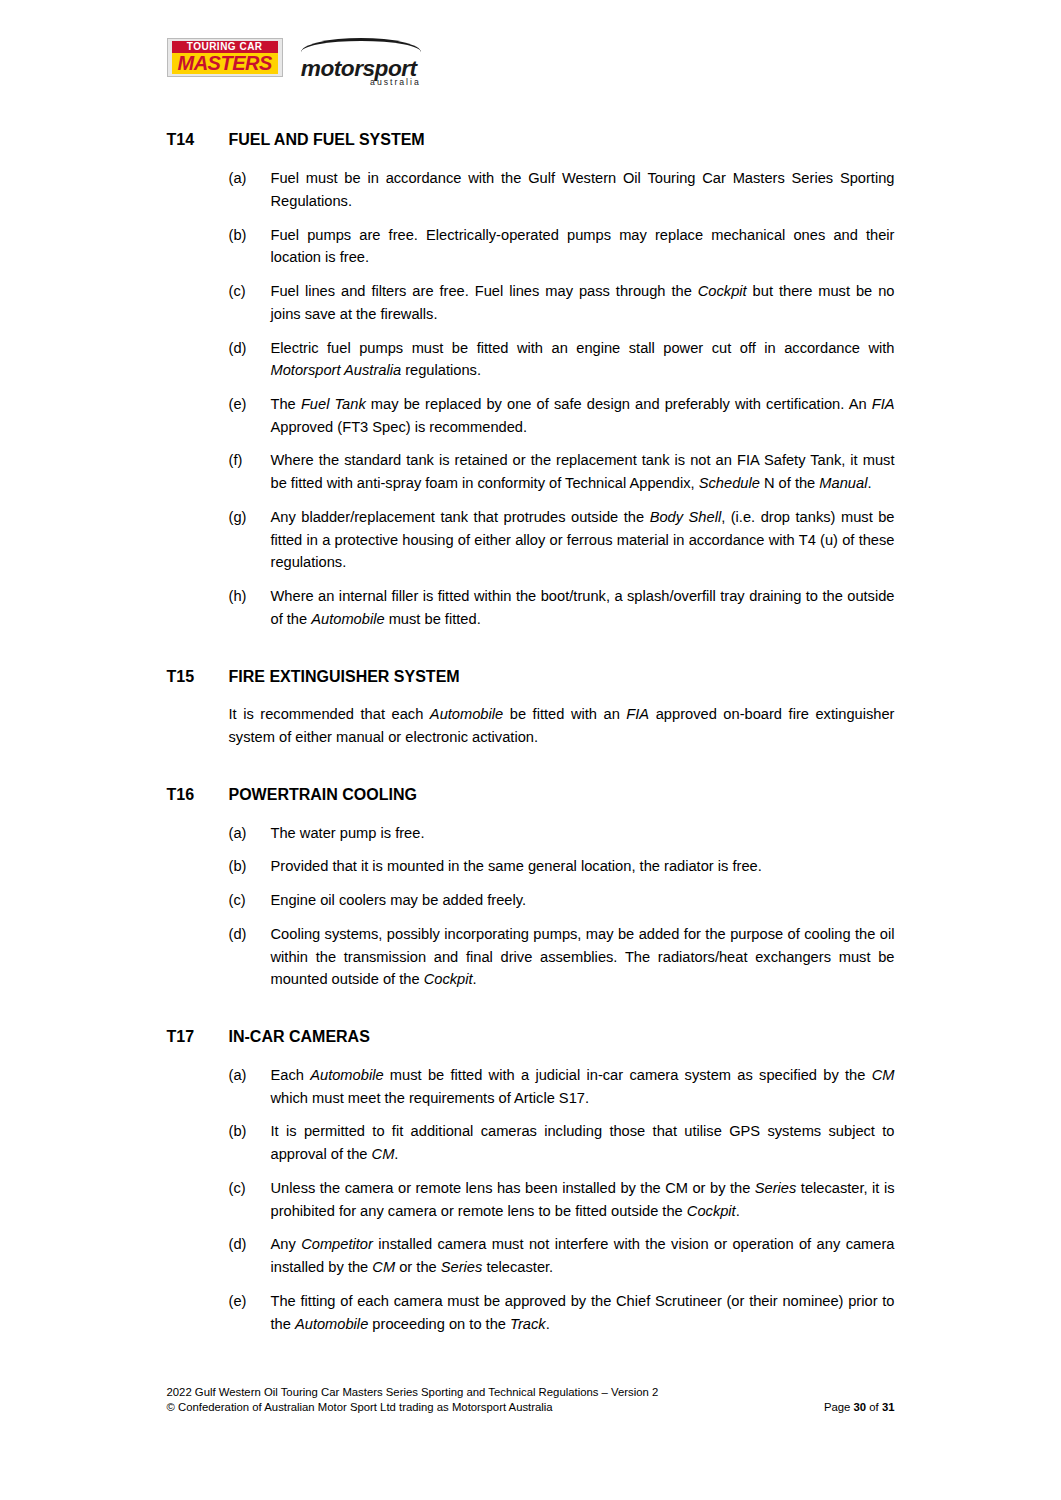TOURING CAR MASTERS motorsport australia
T14 FUEL AND FUEL SYSTEM
(a) Fuel must be in accordance with the Gulf Western Oil Touring Car Masters Series Sporting Regulations.
(b) Fuel pumps are free. Electrically-operated pumps may replace mechanical ones and their location is free.
(c) Fuel lines and filters are free. Fuel lines may pass through the Cockpit but there must be no joins save at the firewalls.
(d) Electric fuel pumps must be fitted with an engine stall power cut off in accordance with Motorsport Australia regulations.
(e) The Fuel Tank may be replaced by one of safe design and preferably with certification. An FIA Approved (FT3 Spec) is recommended.
(f) Where the standard tank is retained or the replacement tank is not an FIA Safety Tank, it must be fitted with anti-spray foam in conformity of Technical Appendix, Schedule N of the Manual.
(g) Any bladder/replacement tank that protrudes outside the Body Shell, (i.e. drop tanks) must be fitted in a protective housing of either alloy or ferrous material in accordance with T4 (u) of these regulations.
(h) Where an internal filler is fitted within the boot/trunk, a splash/overfill tray draining to the outside of the Automobile must be fitted.
T15 FIRE EXTINGUISHER SYSTEM
It is recommended that each Automobile be fitted with an FIA approved on-board fire extinguisher system of either manual or electronic activation.
T16 POWERTRAIN COOLING
(a) The water pump is free.
(b) Provided that it is mounted in the same general location, the radiator is free.
(c) Engine oil coolers may be added freely.
(d) Cooling systems, possibly incorporating pumps, may be added for the purpose of cooling the oil within the transmission and final drive assemblies. The radiators/heat exchangers must be mounted outside of the Cockpit.
T17 IN-CAR CAMERAS
(a) Each Automobile must be fitted with a judicial in-car camera system as specified by the CM which must meet the requirements of Article S17.
(b) It is permitted to fit additional cameras including those that utilise GPS systems subject to approval of the CM.
(c) Unless the camera or remote lens has been installed by the CM or by the Series telecaster, it is prohibited for any camera or remote lens to be fitted outside the Cockpit.
(d) Any Competitor installed camera must not interfere with the vision or operation of any camera installed by the CM or the Series telecaster.
(e) The fitting of each camera must be approved by the Chief Scrutineer (or their nominee) prior to the Automobile proceeding on to the Track.
2022 Gulf Western Oil Touring Car Masters Series Sporting and Technical Regulations – Version 2
© Confederation of Australian Motor Sport Ltd trading as Motorsport Australia
Page 30 of 31